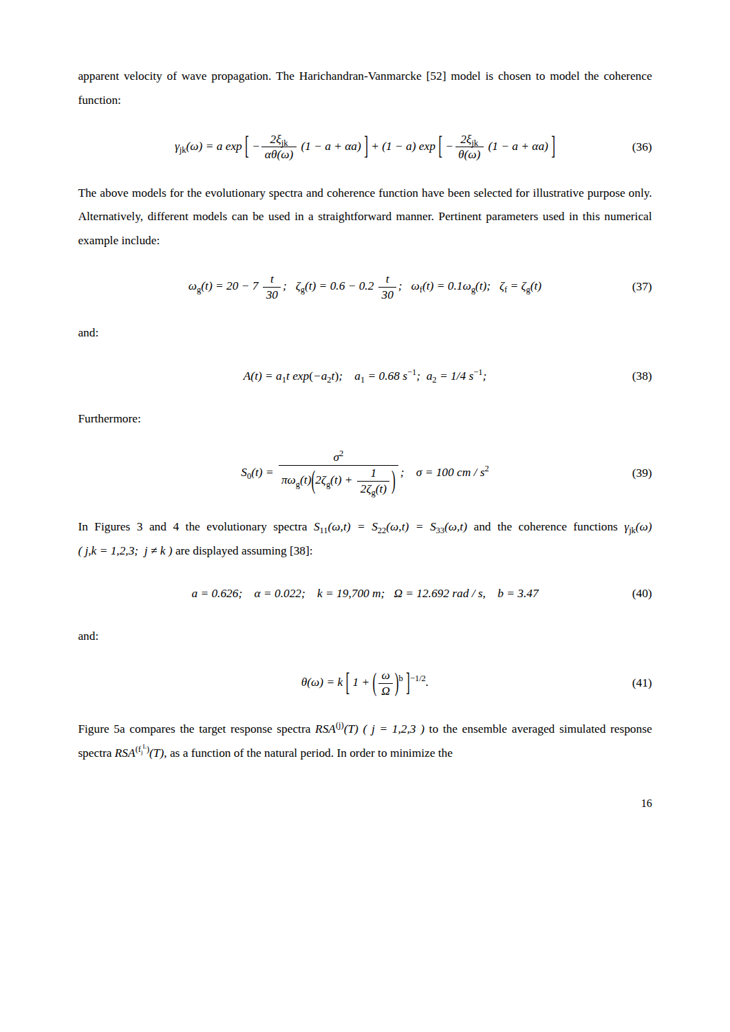apparent velocity of wave propagation. The Harichandran-Vanmarcke [52] model is chosen to model the coherence function:
γjk(ω) = a exp [ −2ξjk αθ(ω) (1 − a + αa) ] + (1 − a) exp [ −2ξjk θ(ω) (1 − a + αa) ]
(36)
The above models for the evolutionary spectra and coherence function have been selected for illustrative purpose only. Alternatively, different models can be used in a straightforward manner. Pertinent parameters used in this numerical example include:
ωg(t) = 20 − 7 t 30; ζg(t) = 0.6 − 0.2 t 30; ωf(t) = 0.1ωg(t); ζf = ζg(t)
(37)
and:
A(t) = a1t exp(−a2t); a1 = 0.68 s−1; a2 = 1/4 s−1;
(38)
Furthermore:
S0(t) = σ2 πωg(t)(2ζg(t) + 12ζg(t)) ; σ = 100 cm / s2
(39)
In Figures 3 and 4 the evolutionary spectra S11(ω,t) = S22(ω,t) = S33(ω,t) and the coherence functions γjk(ω) ( j,k = 1,2,3; j ≠ k ) are displayed assuming [38]:
a = 0.626; α = 0.022; k = 19,700 m; Ω = 12.692 rad / s, b = 3.47
(40)
and:
θ(ω) = k [ 1 + (ωΩ)b ]−1/2.
(41)
Figure 5a compares the target response spectra RSA(j)(T) ( j = 1,2,3 ) to the ensemble averaged simulated response spectra RSA(fjL)(T), as a function of the natural period. In order to minimize the
16